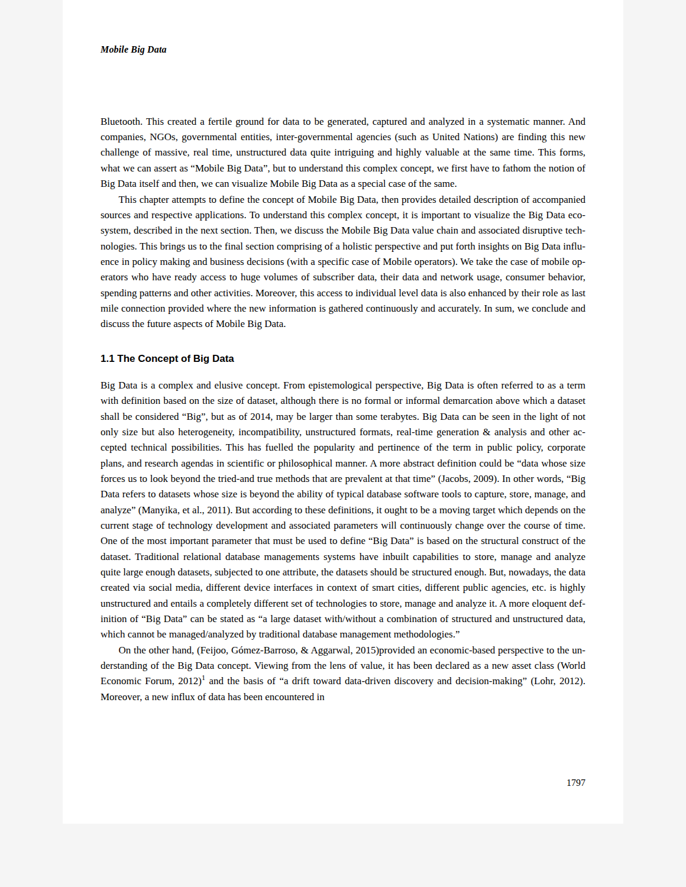Mobile Big Data
Bluetooth. This created a fertile ground for data to be generated, captured and analyzed in a systematic manner. And companies, NGOs, governmental entities, inter-governmental agencies (such as United Nations) are finding this new challenge of massive, real time, unstructured data quite intriguing and highly valuable at the same time. This forms, what we can assert as “Mobile Big Data”, but to understand this complex concept, we first have to fathom the notion of Big Data itself and then, we can visualize Mobile Big Data as a special case of the same.
This chapter attempts to define the concept of Mobile Big Data, then provides detailed description of accompanied sources and respective applications. To understand this complex concept, it is important to visualize the Big Data ecosystem, described in the next section. Then, we discuss the Mobile Big Data value chain and associated disruptive technologies. This brings us to the final section comprising of a holistic perspective and put forth insights on Big Data influence in policy making and business decisions (with a specific case of Mobile operators). We take the case of mobile operators who have ready access to huge volumes of subscriber data, their data and network usage, consumer behavior, spending patterns and other activities. Moreover, this access to individual level data is also enhanced by their role as last mile connection provided where the new information is gathered continuously and accurately. In sum, we conclude and discuss the future aspects of Mobile Big Data.
1.1 The Concept of Big Data
Big Data is a complex and elusive concept. From epistemological perspective, Big Data is often referred to as a term with definition based on the size of dataset, although there is no formal or informal demarcation above which a dataset shall be considered “Big”, but as of 2014, may be larger than some terabytes. Big Data can be seen in the light of not only size but also heterogeneity, incompatibility, unstructured formats, real-time generation & analysis and other accepted technical possibilities. This has fuelled the popularity and pertinence of the term in public policy, corporate plans, and research agendas in scientific or philosophical manner. A more abstract definition could be “data whose size forces us to look beyond the tried-and true methods that are prevalent at that time” (Jacobs, 2009). In other words, “Big Data refers to datasets whose size is beyond the ability of typical database software tools to capture, store, manage, and analyze” (Manyika, et al., 2011). But according to these definitions, it ought to be a moving target which depends on the current stage of technology development and associated parameters will continuously change over the course of time. One of the most important parameter that must be used to define “Big Data” is based on the structural construct of the dataset. Traditional relational database managements systems have inbuilt capabilities to store, manage and analyze quite large enough datasets, subjected to one attribute, the datasets should be structured enough. But, nowadays, the data created via social media, different device interfaces in context of smart cities, different public agencies, etc. is highly unstructured and entails a completely different set of technologies to store, manage and analyze it. A more eloquent definition of “Big Data” can be stated as “a large dataset with/without a combination of structured and unstructured data, which cannot be managed/analyzed by traditional database management methodologies.”
On the other hand, (Feijoo, Gómez-Barroso, & Aggarwal, 2015)provided an economic-based perspective to the understanding of the Big Data concept. Viewing from the lens of value, it has been declared as a new asset class (World Economic Forum, 2012)1 and the basis of “a drift toward data-driven discovery and decision-making” (Lohr, 2012). Moreover, a new influx of data has been encountered in
1797